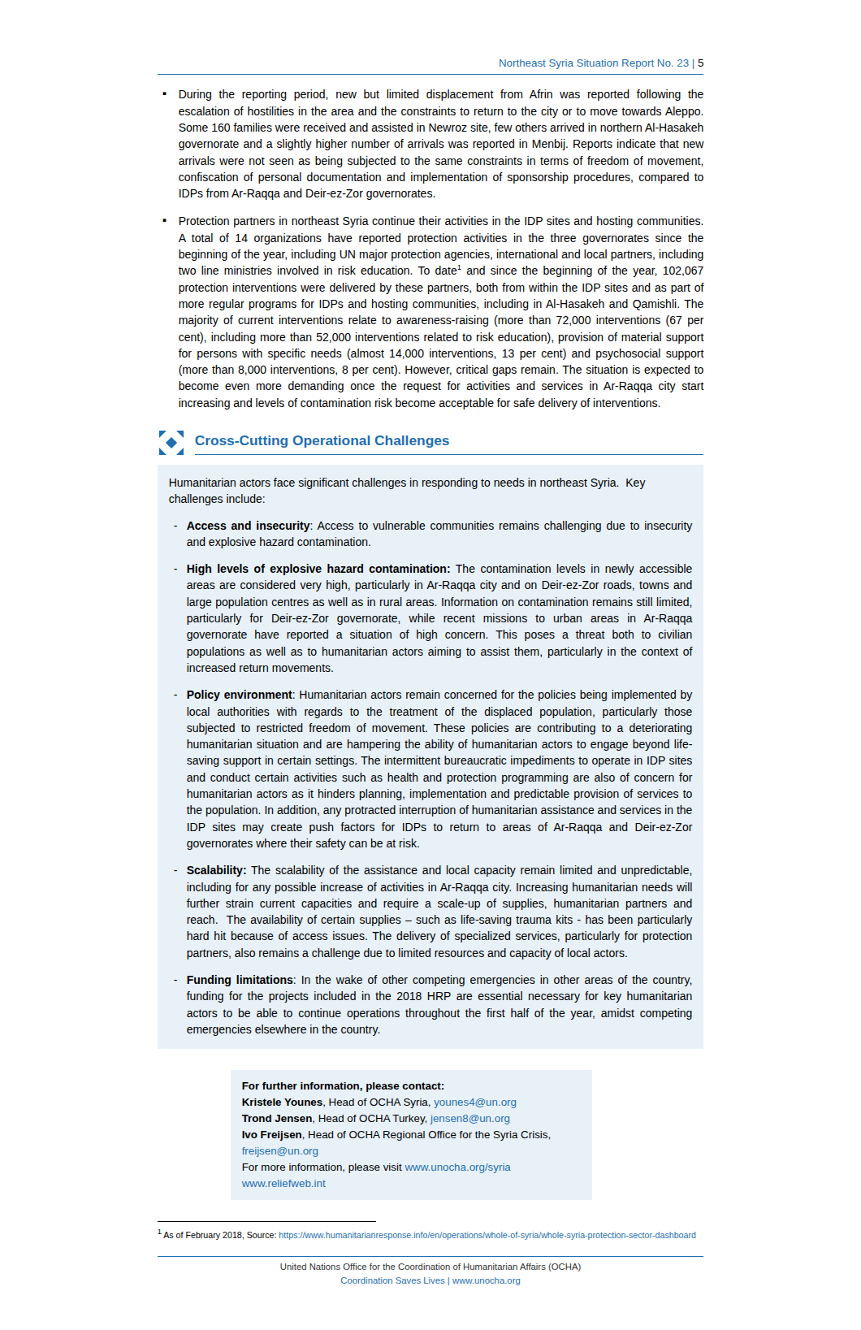Northeast Syria Situation Report No. 23 | 5
During the reporting period, new but limited displacement from Afrin was reported following the escalation of hostilities in the area and the constraints to return to the city or to move towards Aleppo. Some 160 families were received and assisted in Newroz site, few others arrived in northern Al-Hasakeh governorate and a slightly higher number of arrivals was reported in Menbij. Reports indicate that new arrivals were not seen as being subjected to the same constraints in terms of freedom of movement, confiscation of personal documentation and implementation of sponsorship procedures, compared to IDPs from Ar-Raqqa and Deir-ez-Zor governorates.
Protection partners in northeast Syria continue their activities in the IDP sites and hosting communities. A total of 14 organizations have reported protection activities in the three governorates since the beginning of the year, including UN major protection agencies, international and local partners, including two line ministries involved in risk education. To date1 and since the beginning of the year, 102,067 protection interventions were delivered by these partners, both from within the IDP sites and as part of more regular programs for IDPs and hosting communities, including in Al-Hasakeh and Qamishli. The majority of current interventions relate to awareness-raising (more than 72,000 interventions (67 per cent), including more than 52,000 interventions related to risk education), provision of material support for persons with specific needs (almost 14,000 interventions, 13 per cent) and psychosocial support (more than 8,000 interventions, 8 per cent). However, critical gaps remain. The situation is expected to become even more demanding once the request for activities and services in Ar-Raqqa city start increasing and levels of contamination risk become acceptable for safe delivery of interventions.
Cross-Cutting Operational Challenges
Humanitarian actors face significant challenges in responding to needs in northeast Syria. Key challenges include:
Access and insecurity: Access to vulnerable communities remains challenging due to insecurity and explosive hazard contamination.
High levels of explosive hazard contamination: The contamination levels in newly accessible areas are considered very high, particularly in Ar-Raqqa city and on Deir-ez-Zor roads, towns and large population centres as well as in rural areas. Information on contamination remains still limited, particularly for Deir-ez-Zor governorate, while recent missions to urban areas in Ar-Raqqa governorate have reported a situation of high concern. This poses a threat both to civilian populations as well as to humanitarian actors aiming to assist them, particularly in the context of increased return movements.
Policy environment: Humanitarian actors remain concerned for the policies being implemented by local authorities with regards to the treatment of the displaced population, particularly those subjected to restricted freedom of movement. These policies are contributing to a deteriorating humanitarian situation and are hampering the ability of humanitarian actors to engage beyond life-saving support in certain settings. The intermittent bureaucratic impediments to operate in IDP sites and conduct certain activities such as health and protection programming are also of concern for humanitarian actors as it hinders planning, implementation and predictable provision of services to the population. In addition, any protracted interruption of humanitarian assistance and services in the IDP sites may create push factors for IDPs to return to areas of Ar-Raqqa and Deir-ez-Zor governorates where their safety can be at risk.
Scalability: The scalability of the assistance and local capacity remain limited and unpredictable, including for any possible increase of activities in Ar-Raqqa city. Increasing humanitarian needs will further strain current capacities and require a scale-up of supplies, humanitarian partners and reach. The availability of certain supplies – such as life-saving trauma kits - has been particularly hard hit because of access issues. The delivery of specialized services, particularly for protection partners, also remains a challenge due to limited resources and capacity of local actors.
Funding limitations: In the wake of other competing emergencies in other areas of the country, funding for the projects included in the 2018 HRP are essential necessary for key humanitarian actors to be able to continue operations throughout the first half of the year, amidst competing emergencies elsewhere in the country.
For further information, please contact:
Kristele Younes, Head of OCHA Syria, younes4@un.org
Trond Jensen, Head of OCHA Turkey, jensen8@un.org
Ivo Freijsen, Head of OCHA Regional Office for the Syria Crisis, freijsen@un.org
For more information, please visit www.unocha.org/syria www.reliefweb.int
1 As of February 2018, Source: https://www.humanitarianresponse.info/en/operations/whole-of-syria/whole-syria-protection-sector-dashboard
United Nations Office for the Coordination of Humanitarian Affairs (OCHA)
Coordination Saves Lives | www.unocha.org